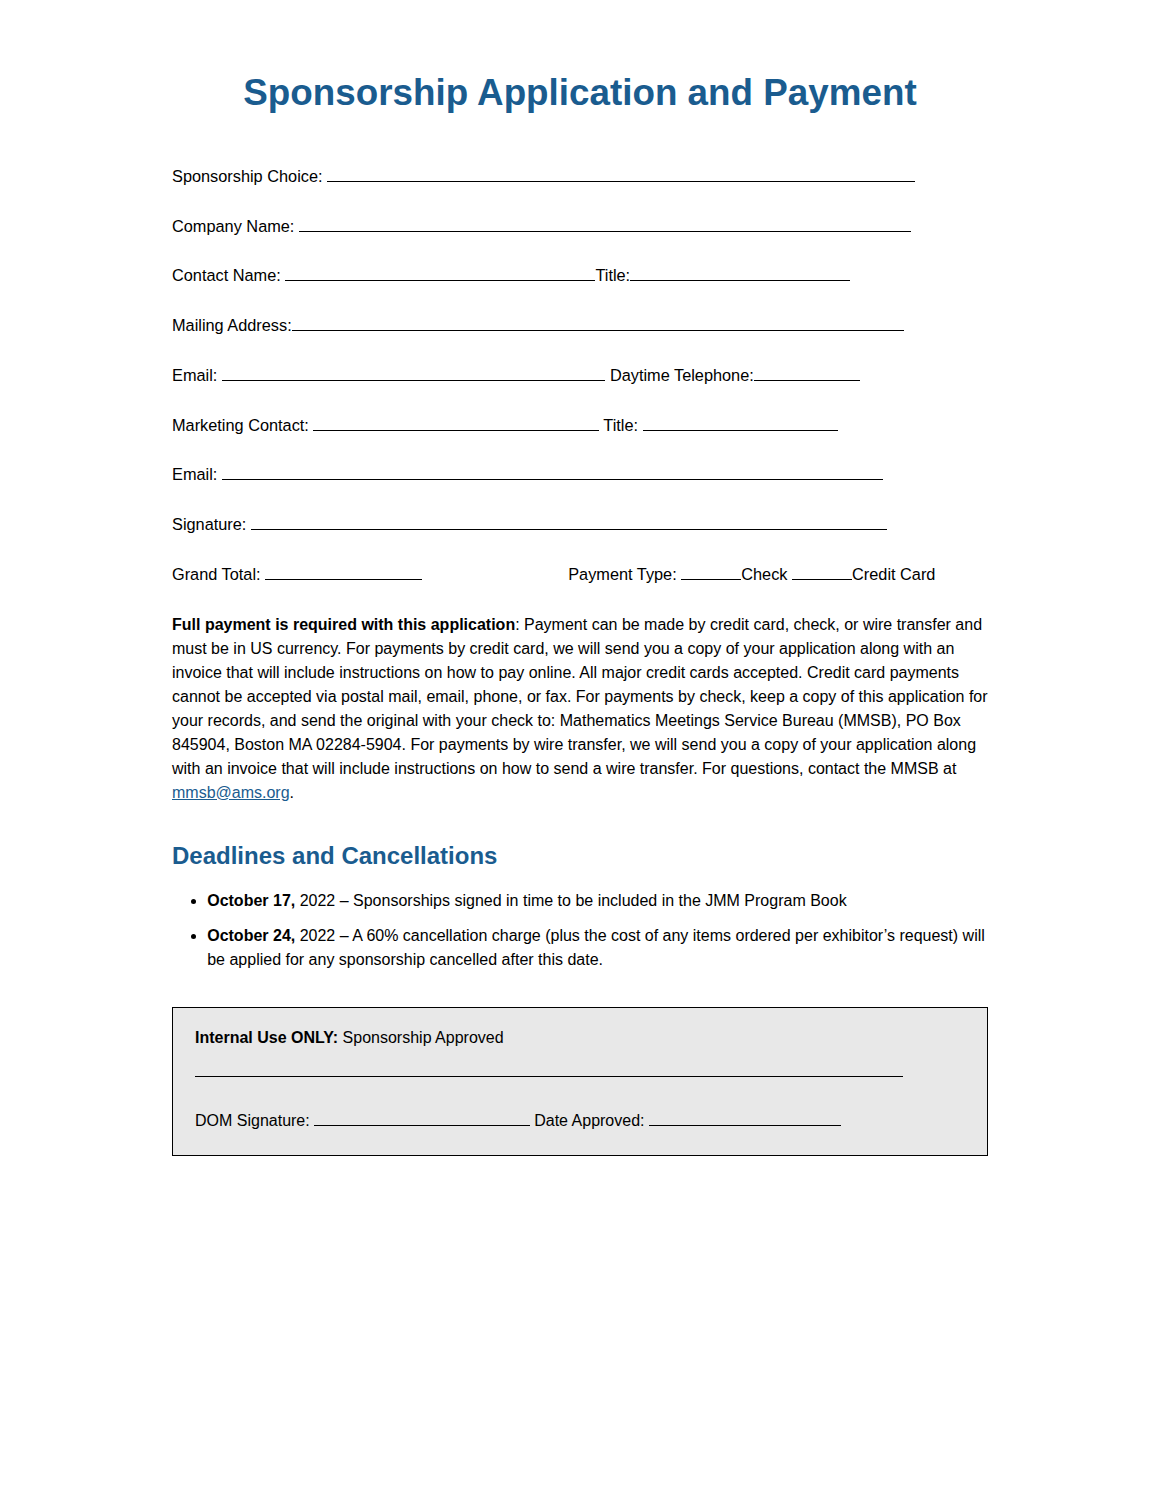Sponsorship Application and Payment
Sponsorship Choice:
Company Name:
Contact Name: Title:
Mailing Address:
Email: Daytime Telephone:
Marketing Contact: Title:
Email:
Signature:
Grand Total: Payment Type: Check Credit Card
Full payment is required with this application: Payment can be made by credit card, check, or wire transfer and must be in US currency. For payments by credit card, we will send you a copy of your application along with an invoice that will include instructions on how to pay online. All major credit cards accepted. Credit card payments cannot be accepted via postal mail, email, phone, or fax. For payments by check, keep a copy of this application for your records, and send the original with your check to: Mathematics Meetings Service Bureau (MMSB), PO Box 845904, Boston MA 02284-5904. For payments by wire transfer, we will send you a copy of your application along with an invoice that will include instructions on how to send a wire transfer. For questions, contact the MMSB at mmsb@ams.org.
Deadlines and Cancellations
October 17, 2022 – Sponsorships signed in time to be included in the JMM Program Book
October 24, 2022 – A 60% cancellation charge (plus the cost of any items ordered per exhibitor’s request) will be applied for any sponsorship cancelled after this date.
Internal Use ONLY: Sponsorship Approved
DOM Signature: Date Approved: